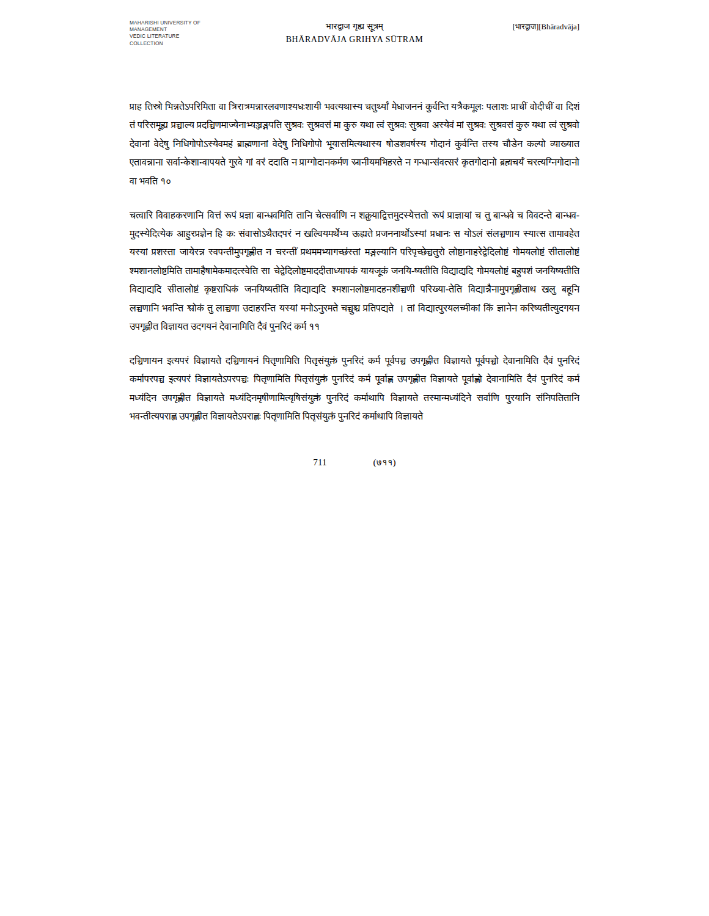Maharishi University of Management
Vedic Literature Collection
[भारद्वाज][Bhāradvāja]
भारद्वाज गृह्य सूत्रम् BHĀRADVĀJA GRIHYA SŪTRAM
प्राह तिस्रो भिन्नतेऽपरिमिता वा त्रिरात्रमन्नारलवणाश्यधःशायी भवत्यथास्य चतुर्थ्यां मेधाजननं कुर्वन्ति यत्रैकमूलः पलाशः प्राचीं वोदीचीं वा दिशं तं परिसमूह्य प्रच्चाल्य प्रदच्चिणमाज्येनाभ्यञ्जङ्गपति सुश्रवः सुश्रवसं मा कुरु यथा त्वं सुश्रवः सुश्रवा अस्येवं मां सुश्रवः सुश्रवसं कुरु यथा त्वं सुश्रवो देवानां वेदेषु निधिगोपोऽस्येवमहं ब्राह्मणानां वेदेषु निधिगोपो भूयासमित्यथास्य षोडशवर्षस्य गोदानं कुर्वन्ति तस्य चौडेन कल्पो व्याख्यात एतावन्नाना सर्वान्केशान्वापयते गुरवे गां वरं ददाति न प्राग्गोदानकर्मण स्नानीयमभिहरते न गन्धान्संवत्सरं कृतगोदानो ब्रह्मचर्यं चरत्यग्निगोदानो वा भवति १०
चत्वारि विवाहकरणानि वित्तं रूपं प्रज्ञा बान्धवमिति तानि चेत्सर्वाणि न शक्नुयाद्वित्तमुदस्येत्ततो रूपं प्राज्ञायां च तु बान्धवे च विवदन्ते बान्धव-मुदस्येदित्येक आहुरप्रज्ञेन हि कः संवासोऽथैतदपरं न खल्वियमर्थेभ्य ऊह्यते प्रजननार्थोऽस्यां प्रधानः स योऽलं संलच्चणाय स्यात्स तामावहेत यस्यां प्रशस्ता जायेरन्न स्वपन्तीमुपगृह्णीत न चरन्तीं प्रथममभ्यागच्छंस्तां मङ्गल्यानि परिपृच्छेच्चतुरो लोष्टानाहरेद्वेदिलोष्टं गोमयलोष्टं सीतालोष्टं श्मशानलोष्टमिति तामाहैषामेकमादत्स्वेति सा चेद्वेदिलोष्टमाददीताध्यापकं यायजूकं जनयि-ष्यतीति विद्याद्यदि गोमयलोष्टं बहुपशं जनयिष्यतीति विद्याद्यदि सीतालोष्टं कृष्टराधिकं जनयिष्यतीति विद्याद्यदि श्मशानलोष्टमादहनशीच्चणी परिख्या-तेति विद्यान्नैनामुपगृह्णीताथ खलु बहूनि लच्चणानि भवन्ति श्लोकं तु लाच्चणा उदाहरन्ति यस्यां मनोऽनुरमते चच्चुश्च प्रतिपद्यते । तां विद्यात्पुरयलच्मीकां किं ज्ञानेन करिष्यतीत्युदगयन उपगृह्णीत विज्ञायत उदगयनं देवानामिति दैवं पुनरिदं कर्म ११
दच्चिणायन इत्यपरं विज्ञायते दच्चिणायनं पितृणामिति पितृसंयुक्तं पुनरिदं कर्म पूर्वपच्च उपगृह्णीत विज्ञायते पूर्वपच्चो देवानामिति दैवं पुनरिदं कर्मापरपच्च इत्यपरं विज्ञायतेऽपरपच्चः पितृणामिति पितृसंयुक्तं पुनरिदं कर्म पूर्वाह्ण उपगृह्णीत विज्ञायते पूर्वाह्णो देवानामिति दैवं पुनरिदं कर्म मध्यंदिन उपगृह्णीत विज्ञायते मध्यंदिनमृषीणामित्यृषिसंयुक्तं पुनरिदं कर्माथापि विज्ञायते तस्मान्मध्यंदिने सर्वाणि पुरयानि संनिपतितानि भवन्तीत्यपराह्ण उपगृह्णीत विज्ञायतेऽपराह्णः पितृणामिति पितृसंयुक्तं पुनरिदं कर्माथापि विज्ञायते
711(७११)